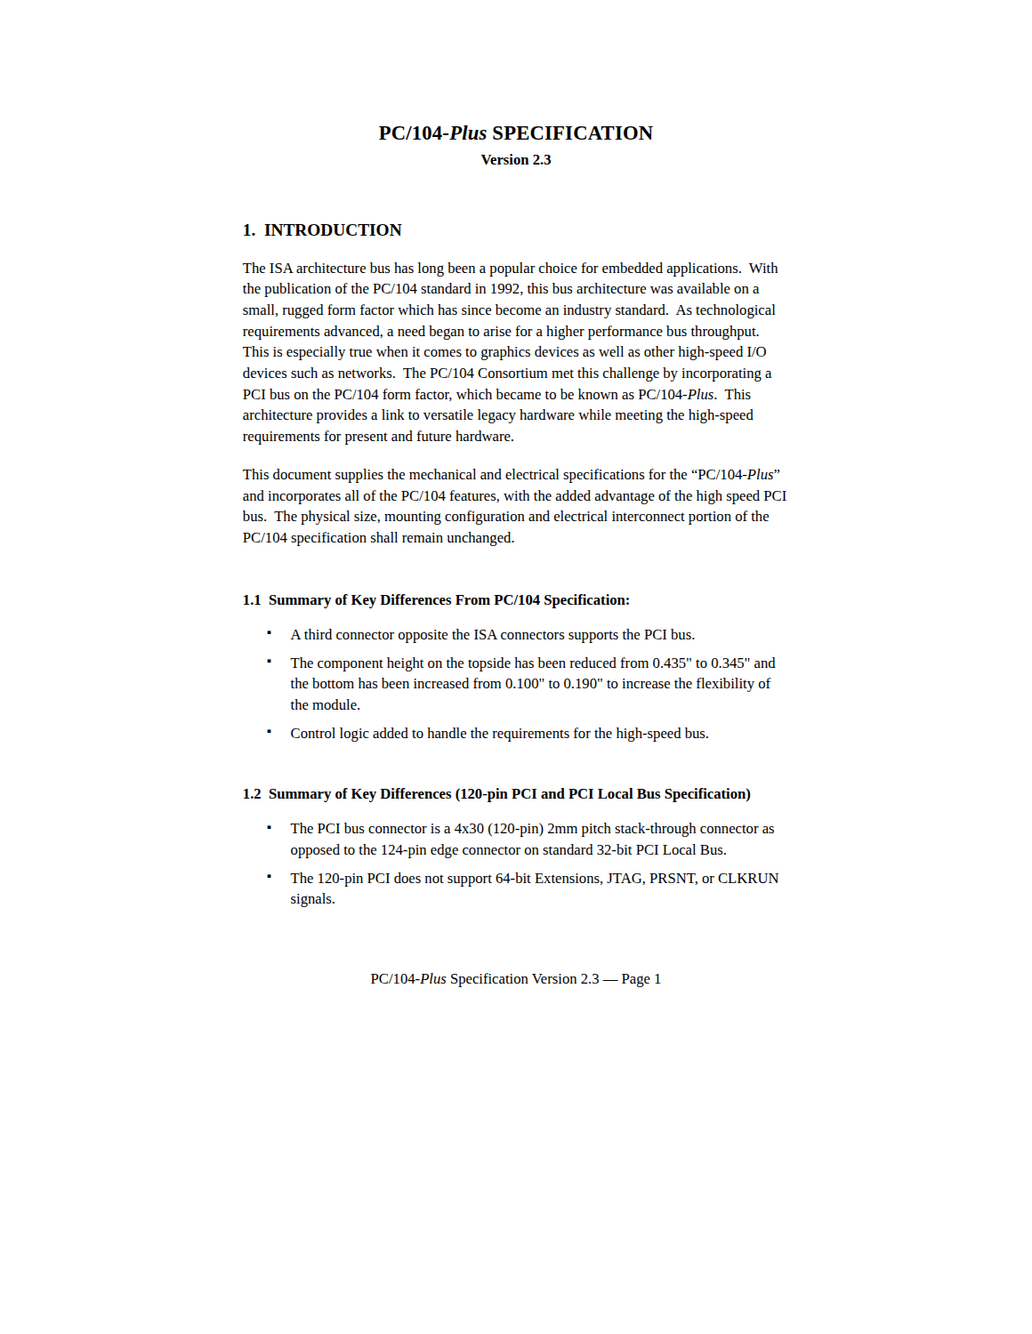PC/104-Plus SPECIFICATION
Version 2.3
1. INTRODUCTION
The ISA architecture bus has long been a popular choice for embedded applications. With the publication of the PC/104 standard in 1992, this bus architecture was available on a small, rugged form factor which has since become an industry standard. As technological requirements advanced, a need began to arise for a higher performance bus throughput. This is especially true when it comes to graphics devices as well as other high-speed I/O devices such as networks. The PC/104 Consortium met this challenge by incorporating a PCI bus on the PC/104 form factor, which became to be known as PC/104-Plus. This architecture provides a link to versatile legacy hardware while meeting the high-speed requirements for present and future hardware.
This document supplies the mechanical and electrical specifications for the “PC/104-Plus” and incorporates all of the PC/104 features, with the added advantage of the high speed PCI bus. The physical size, mounting configuration and electrical interconnect portion of the PC/104 specification shall remain unchanged.
1.1 Summary of Key Differences From PC/104 Specification:
A third connector opposite the ISA connectors supports the PCI bus.
The component height on the topside has been reduced from 0.435" to 0.345" and the bottom has been increased from 0.100" to 0.190" to increase the flexibility of the module.
Control logic added to handle the requirements for the high-speed bus.
1.2 Summary of Key Differences (120-pin PCI and PCI Local Bus Specification)
The PCI bus connector is a 4x30 (120-pin) 2mm pitch stack-through connector as opposed to the 124-pin edge connector on standard 32-bit PCI Local Bus.
The 120-pin PCI does not support 64-bit Extensions, JTAG, PRSNT, or CLKRUN signals.
PC/104-Plus Specification Version 2.3 — Page 1